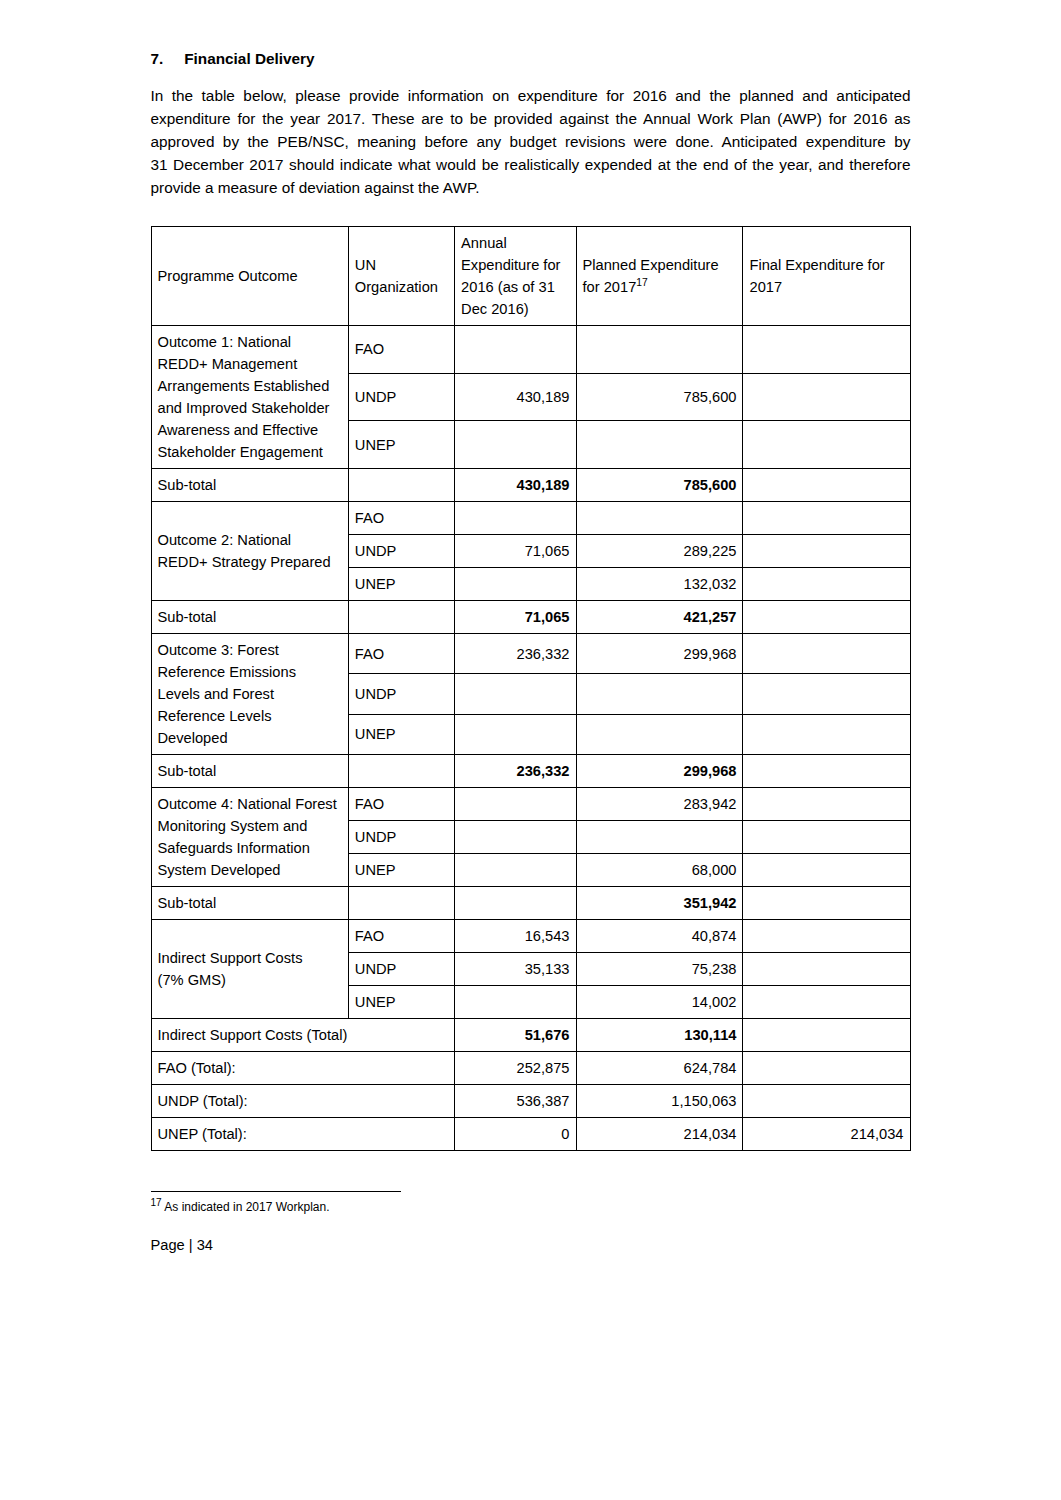7. Financial Delivery
In the table below, please provide information on expenditure for 2016 and the planned and anticipated expenditure for the year 2017. These are to be provided against the Annual Work Plan (AWP) for 2016 as approved by the PEB/NSC, meaning before any budget revisions were done. Anticipated expenditure by 31 December 2017 should indicate what would be realistically expended at the end of the year, and therefore provide a measure of deviation against the AWP.
| Programme Outcome | UN Organization | Annual Expenditure for 2016 (as of 31 Dec 2016) | Planned Expenditure for 2017 17 | Final Expenditure for 2017 |
| --- | --- | --- | --- | --- |
| Outcome 1: National REDD+ Management Arrangements Established and Improved Stakeholder Awareness and Effective Stakeholder Engagement | FAO | | | |
| UNDP | 430,189 | 785,600 | |
| UNEP | | | |
| Sub-total | | 430,189 | 785,600 | |
| Outcome 2: National REDD+ Strategy Prepared | FAO | | | |
| UNDP | 71,065 | 289,225 | |
| UNEP | | 132,032 | |
| Sub-total | | 71,065 | 421,257 | |
| Outcome 3: Forest Reference Emissions Levels and Forest Reference Levels Developed | FAO | 236,332 | 299,968 | |
| UNDP | | | |
| UNEP | | | |
| Sub-total | | 236,332 | 299,968 | |
| Outcome 4: National Forest Monitoring System and Safeguards Information System Developed | FAO | | 283,942 | |
| UNDP | | | |
| UNEP | | 68,000 | |
| Sub-total | | | 351,942 | |
| Indirect Support Costs (7% GMS) | FAO | 16,543 | 40,874 | |
| UNDP | 35,133 | 75,238 | |
| UNEP | | 14,002 | |
| Indirect Support Costs (Total) | 51,676 | 130,114 | |
| FAO (Total): | 252,875 | 624,784 | |
| UNDP (Total): | 536,387 | 1,150,063 | |
| UNEP (Total): | 0 | 214,034 | 214,034 |
17 As indicated in 2017 Workplan.
Page | 34